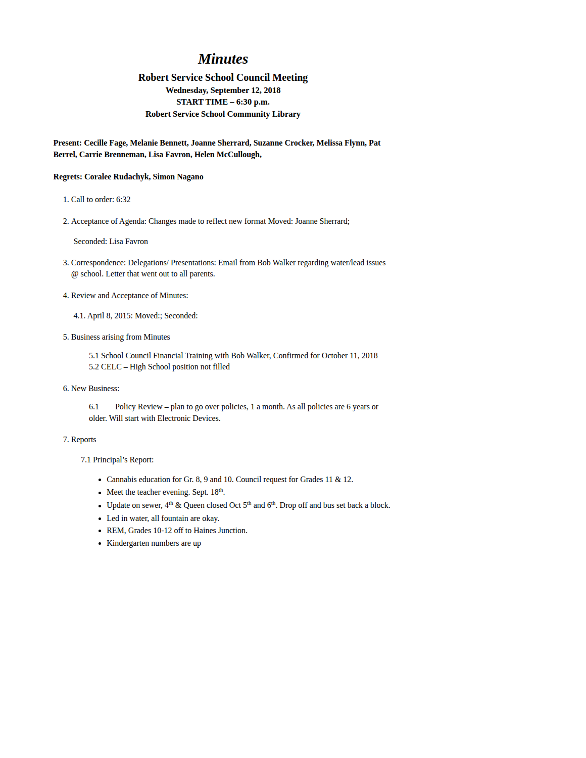Minutes
Robert Service School Council Meeting
Wednesday, September 12, 2018
START TIME – 6:30 p.m.
Robert Service School Community Library
Present: Cecille Fage, Melanie Bennett, Joanne Sherrard, Suzanne Crocker, Melissa Flynn, Pat Berrel, Carrie Brenneman, Lisa Favron, Helen McCullough,
Regrets: Coralee Rudachyk, Simon Nagano
Call to order: 6:32
Acceptance of Agenda: Changes made to reflect new format Moved: Joanne Sherrard;
Seconded: Lisa Favron
Correspondence: Delegations/ Presentations: Email from Bob Walker regarding water/lead issues @ school. Letter that went out to all parents.
Review and Acceptance of Minutes:
4.1. April 8, 2015: Moved:; Seconded:
Business arising from Minutes
5.1 School Council Financial Training with Bob Walker, Confirmed for October 11, 2018
5.2 CELC – High School position not filled
New Business:
6.1 Policy Review – plan to go over policies, 1 a month. As all policies are 6 years or older. Will start with Electronic Devices.
Reports
7.1 Principal’s Report:
Cannabis education for Gr. 8, 9 and 10. Council request for Grades 11 & 12.
Meet the teacher evening. Sept. 18th.
Update on sewer, 4th & Queen closed Oct 5th and 6th. Drop off and bus set back a block.
Led in water, all fountain are okay.
REM, Grades 10-12 off to Haines Junction.
Kindergarten numbers are up